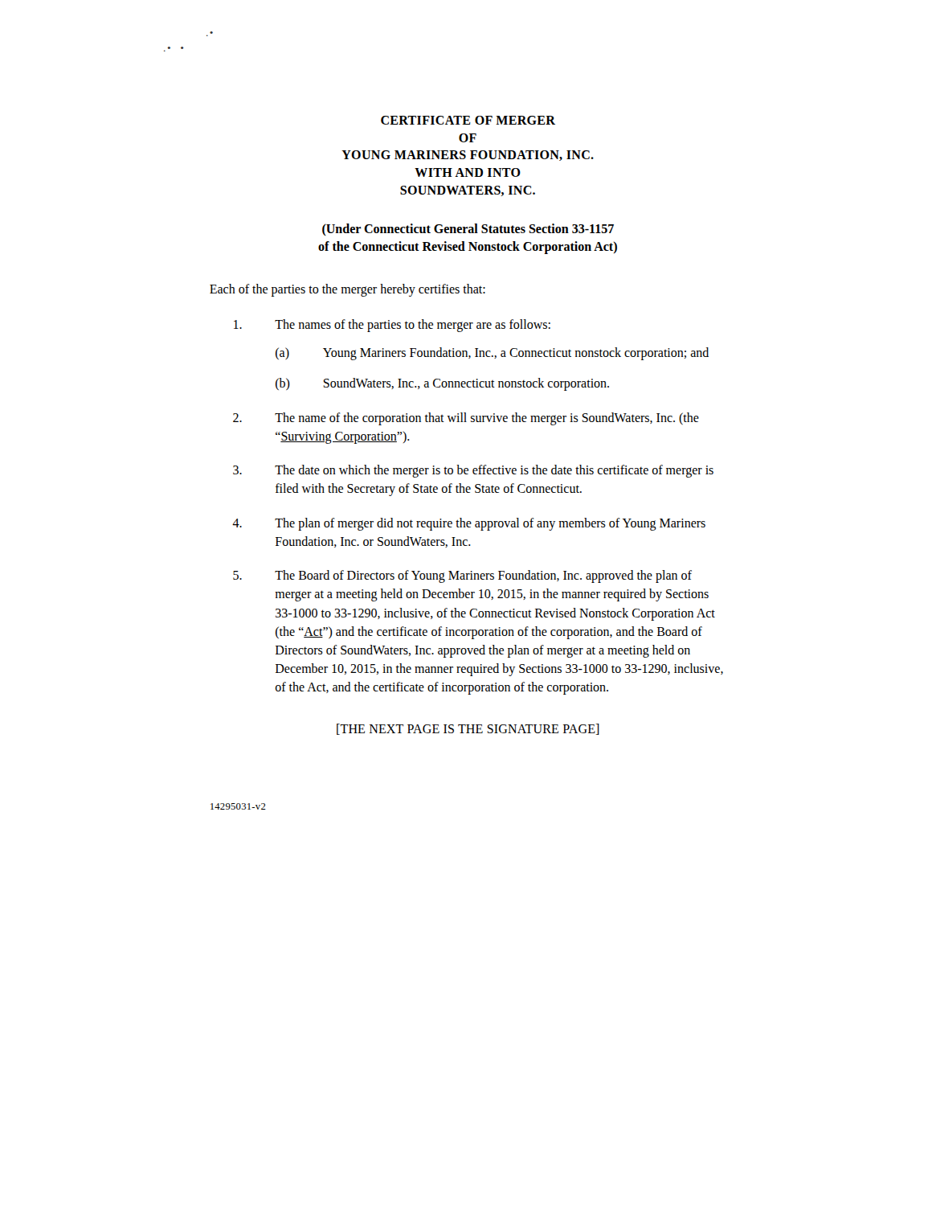.•
.• •
Certificate of Merger
of
Young Mariners Foundation, Inc.
with and into
SoundWaters, Inc.
(Under Connecticut General Statutes Section 33-1157
of the Connecticut Revised Nonstock Corporation Act)
Each of the parties to the merger hereby certifies that:
1. The names of the parties to the merger are as follows:
(a) Young Mariners Foundation, Inc., a Connecticut nonstock corporation; and
(b) SoundWaters, Inc., a Connecticut nonstock corporation.
2. The name of the corporation that will survive the merger is SoundWaters, Inc. (the “Surviving Corporation”).
3. The date on which the merger is to be effective is the date this certificate of merger is filed with the Secretary of State of the State of Connecticut.
4. The plan of merger did not require the approval of any members of Young Mariners Foundation, Inc. or SoundWaters, Inc.
5. The Board of Directors of Young Mariners Foundation, Inc. approved the plan of merger at a meeting held on December 10, 2015, in the manner required by Sections 33-1000 to 33-1290, inclusive, of the Connecticut Revised Nonstock Corporation Act (the “Act”) and the certificate of incorporation of the corporation, and the Board of Directors of SoundWaters, Inc. approved the plan of merger at a meeting held on December 10, 2015, in the manner required by Sections 33-1000 to 33-1290, inclusive, of the Act, and the certificate of incorporation of the corporation.
[THE NEXT PAGE IS THE SIGNATURE PAGE]
14295031-v2